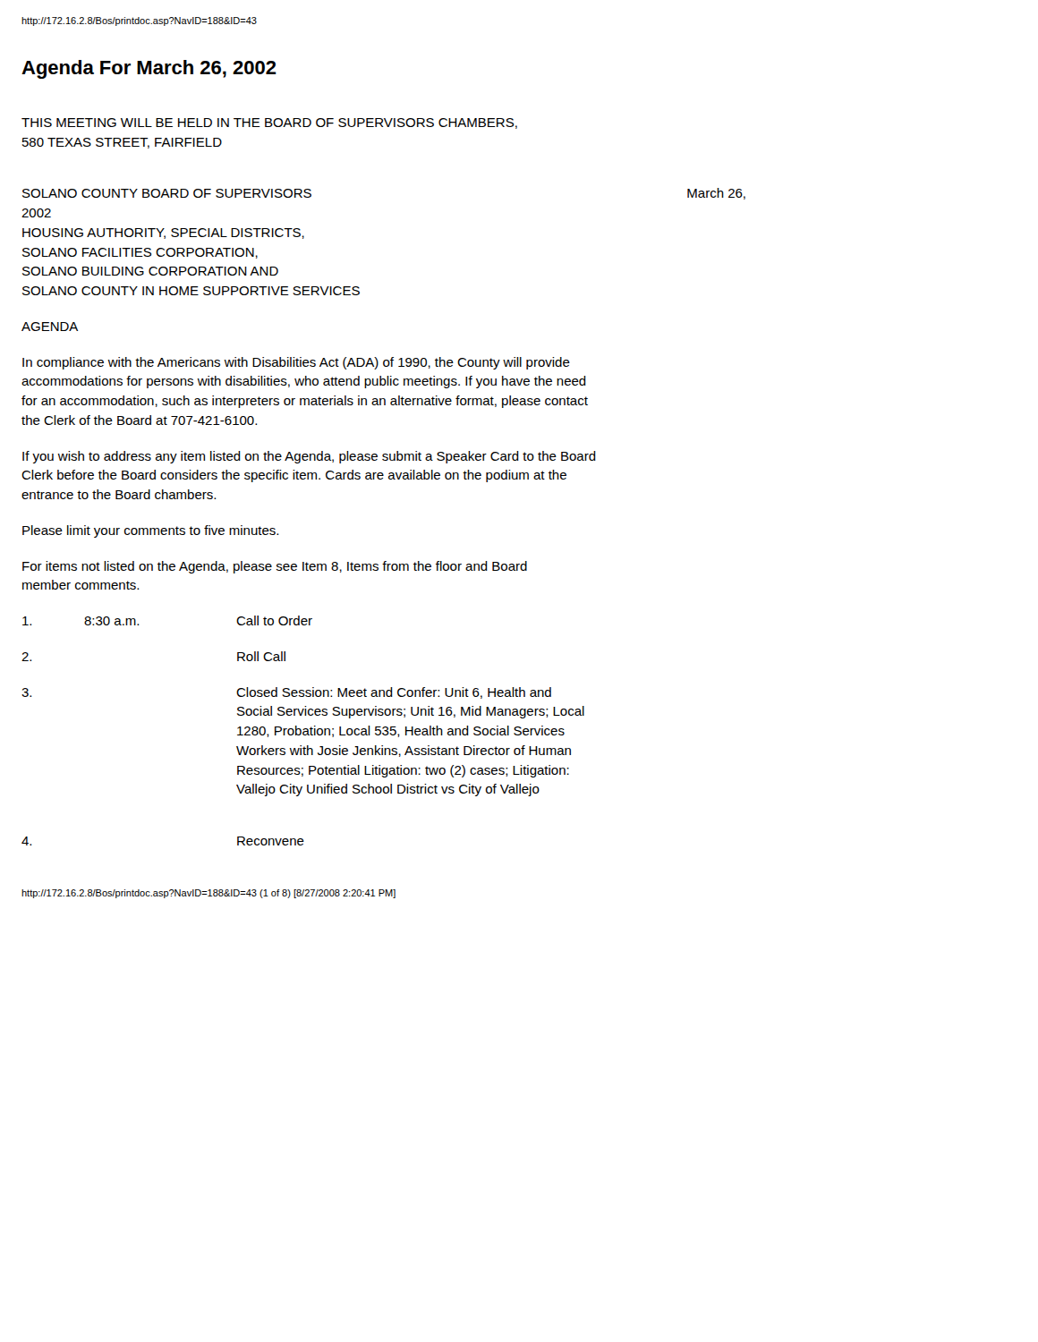http://172.16.2.8/Bos/printdoc.asp?NavID=188&ID=43
Agenda For March 26, 2002
THIS MEETING WILL BE HELD IN THE BOARD OF SUPERVISORS CHAMBERS,
580 TEXAS STREET, FAIRFIELD
SOLANO COUNTY BOARD OF SUPERVISORS March 26,
2002
HOUSING AUTHORITY, SPECIAL DISTRICTS,
SOLANO FACILITIES CORPORATION,
SOLANO BUILDING CORPORATION AND
SOLANO COUNTY IN HOME SUPPORTIVE SERVICES
AGENDA
In compliance with the Americans with Disabilities Act (ADA) of 1990, the County will provide
accommodations for persons with disabilities, who attend public meetings. If you have the need
for an accommodation, such as interpreters or materials in an alternative format, please contact
the Clerk of the Board at 707-421-6100.
If you wish to address any item listed on the Agenda, please submit a Speaker Card to the Board
Clerk before the Board considers the specific item. Cards are available on the podium at the
entrance to the Board chambers.
Please limit your comments to five minutes.
For items not listed on the Agenda, please see Item 8, Items from the floor and Board
member comments.
1.
8:30 a.m.
Call to Order
2.
Roll Call
3.
Closed Session: Meet and Confer: Unit 6, Health and
Social Services Supervisors; Unit 16, Mid Managers; Local
1280, Probation; Local 535, Health and Social Services
Workers with Josie Jenkins, Assistant Director of Human
Resources; Potential Litigation: two (2) cases; Litigation:
Vallejo City Unified School District vs City of Vallejo
4.
Reconvene
http://172.16.2.8/Bos/printdoc.asp?NavID=188&ID=43 (1 of 8) [8/27/2008 2:20:41 PM]